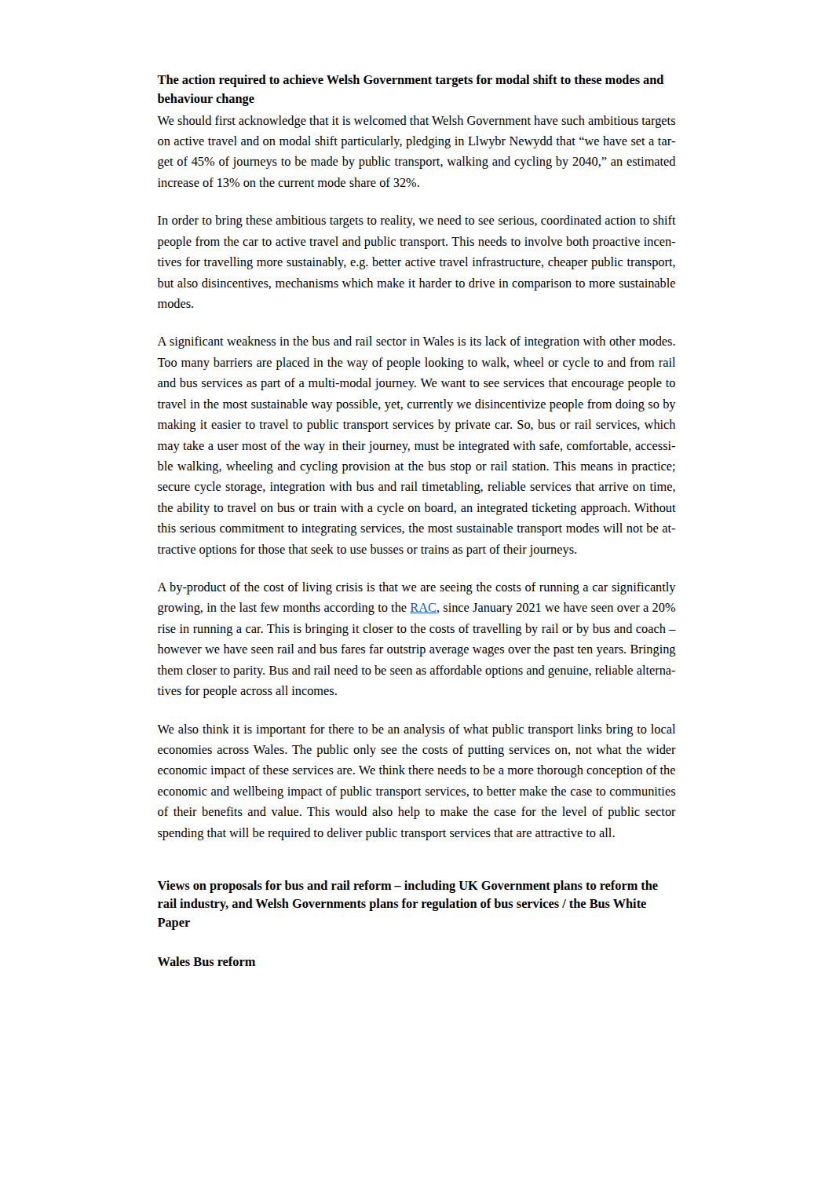The action required to achieve Welsh Government targets for modal shift to these modes and behaviour change
We should first acknowledge that it is welcomed that Welsh Government have such ambitious targets on active travel and on modal shift particularly, pledging in Llwybr Newydd that “we have set a target of 45% of journeys to be made by public transport, walking and cycling by 2040,” an estimated increase of 13% on the current mode share of 32%.
In order to bring these ambitious targets to reality, we need to see serious, coordinated action to shift people from the car to active travel and public transport. This needs to involve both proactive incentives for travelling more sustainably, e.g. better active travel infrastructure, cheaper public transport, but also disincentives, mechanisms which make it harder to drive in comparison to more sustainable modes.
A significant weakness in the bus and rail sector in Wales is its lack of integration with other modes. Too many barriers are placed in the way of people looking to walk, wheel or cycle to and from rail and bus services as part of a multi-modal journey. We want to see services that encourage people to travel in the most sustainable way possible, yet, currently we disincentivize people from doing so by making it easier to travel to public transport services by private car. So, bus or rail services, which may take a user most of the way in their journey, must be integrated with safe, comfortable, accessible walking, wheeling and cycling provision at the bus stop or rail station. This means in practice; secure cycle storage, integration with bus and rail timetabling, reliable services that arrive on time, the ability to travel on bus or train with a cycle on board, an integrated ticketing approach. Without this serious commitment to integrating services, the most sustainable transport modes will not be attractive options for those that seek to use busses or trains as part of their journeys.
A by-product of the cost of living crisis is that we are seeing the costs of running a car significantly growing, in the last few months according to the RAC, since January 2021 we have seen over a 20% rise in running a car. This is bringing it closer to the costs of travelling by rail or by bus and coach – however we have seen rail and bus fares far outstrip average wages over the past ten years. Bringing them closer to parity. Bus and rail need to be seen as affordable options and genuine, reliable alternatives for people across all incomes.
We also think it is important for there to be an analysis of what public transport links bring to local economies across Wales. The public only see the costs of putting services on, not what the wider economic impact of these services are. We think there needs to be a more thorough conception of the economic and wellbeing impact of public transport services, to better make the case to communities of their benefits and value. This would also help to make the case for the level of public sector spending that will be required to deliver public transport services that are attractive to all.
Views on proposals for bus and rail reform – including UK Government plans to reform the rail industry, and Welsh Governments plans for regulation of bus services / the Bus White Paper
Wales Bus reform